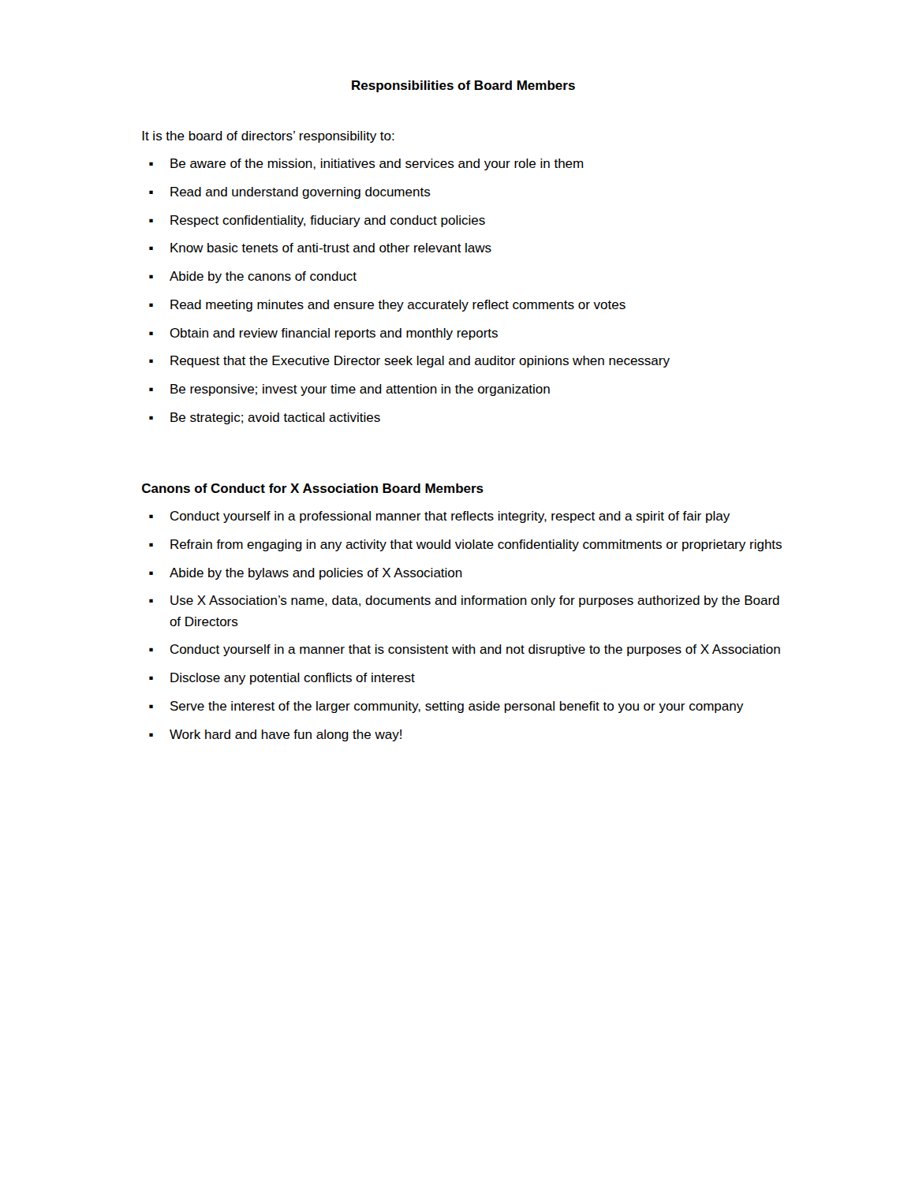Responsibilities of Board Members
It is the board of directors’ responsibility to:
Be aware of the mission, initiatives and services and your role in them
Read and understand governing documents
Respect confidentiality, fiduciary and conduct policies
Know basic tenets of anti-trust and other relevant laws
Abide by the canons of conduct
Read meeting minutes and ensure they accurately reflect comments or votes
Obtain and review financial reports and monthly reports
Request that the Executive Director seek legal and auditor opinions when necessary
Be responsive; invest your time and attention in the organization
Be strategic; avoid tactical activities
Canons of Conduct for X Association Board Members
Conduct yourself in a professional manner that reflects integrity, respect and a spirit of fair play
Refrain from engaging in any activity that would violate confidentiality commitments or proprietary rights
Abide by the bylaws and policies of X Association
Use X Association’s name, data, documents and information only for purposes authorized by the Board of Directors
Conduct yourself in a manner that is consistent with and not disruptive to the purposes of X Association
Disclose any potential conflicts of interest
Serve the interest of the larger community, setting aside personal benefit to you or your company
Work hard and have fun along the way!